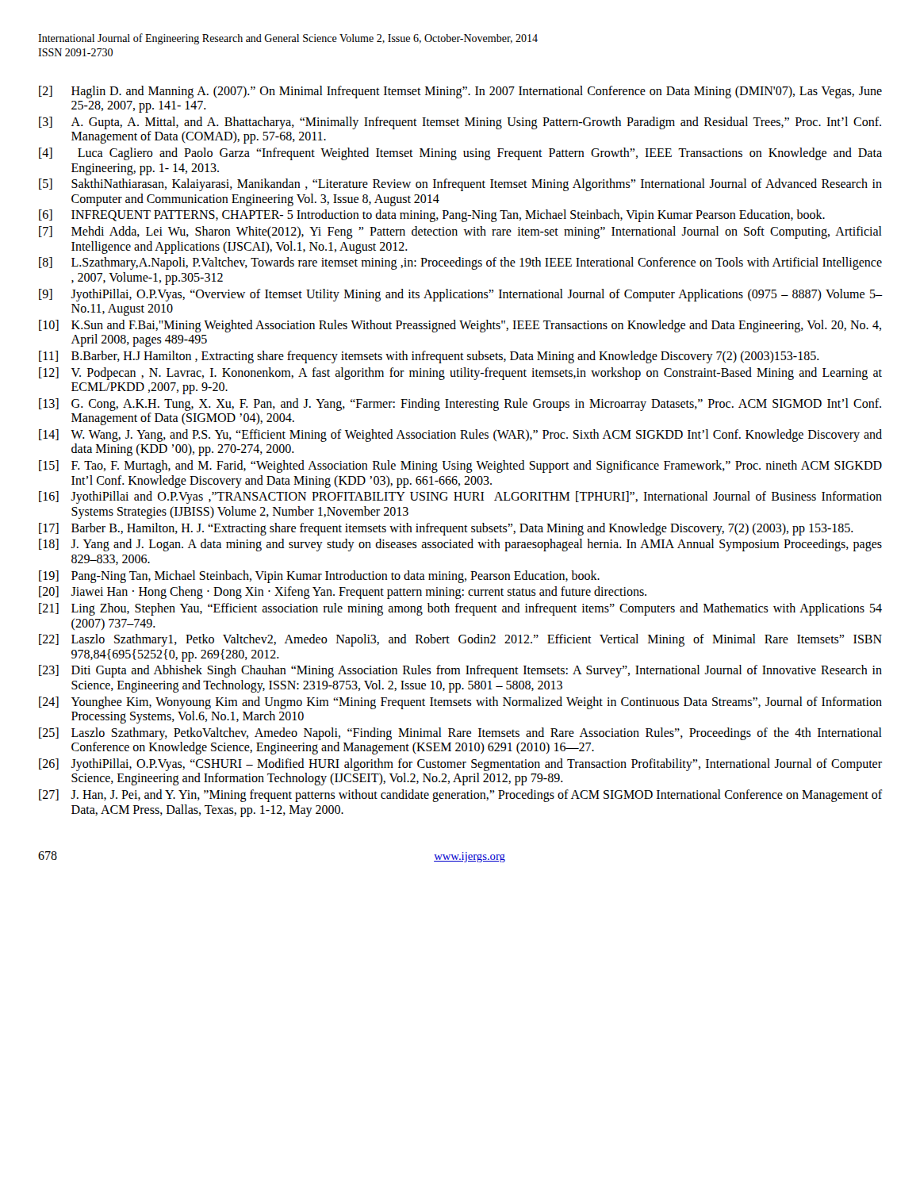International Journal of Engineering Research and General Science Volume 2, Issue 6, October-November, 2014
ISSN 2091-2730
[2] Haglin D. and Manning A. (2007).” On Minimal Infrequent Itemset Mining”. In 2007 International Conference on Data Mining (DMIN'07), Las Vegas, June 25-28, 2007, pp. 141- 147.
[3] A. Gupta, A. Mittal, and A. Bhattacharya, “Minimally Infrequent Itemset Mining Using Pattern-Growth Paradigm and Residual Trees,” Proc. Int’l Conf. Management of Data (COMAD), pp. 57-68, 2011.
[4] Luca Cagliero and Paolo Garza “Infrequent Weighted Itemset Mining using Frequent Pattern Growth”, IEEE Transactions on Knowledge and Data Engineering, pp. 1- 14, 2013.
[5] SakthiNathiarasan, Kalaiyarasi, Manikandan , “Literature Review on Infrequent Itemset Mining Algorithms” International Journal of Advanced Research in Computer and Communication Engineering Vol. 3, Issue 8, August 2014
[6] INFREQUENT PATTERNS, CHAPTER- 5 Introduction to data mining, Pang-Ning Tan, Michael Steinbach, Vipin Kumar Pearson Education, book.
[7] Mehdi Adda, Lei Wu, Sharon White(2012), Yi Feng ” Pattern detection with rare item-set mining” International Journal on Soft Computing, Artificial Intelligence and Applications (IJSCAI), Vol.1, No.1, August 2012.
[8] L.Szathmary,A.Napoli, P.Valtchev, Towards rare itemset mining ,in: Proceedings of the 19th IEEE Interational Conference on Tools with Artificial Intelligence , 2007, Volume-1, pp.305-312
[9] JyothiPillai, O.P.Vyas, “Overview of Itemset Utility Mining and its Applications” International Journal of Computer Applications (0975 – 8887) Volume 5– No.11, August 2010
[10] K.Sun and F.Bai,"Mining Weighted Association Rules Without Preassigned Weights", IEEE Transactions on Knowledge and Data Engineering, Vol. 20, No. 4, April 2008, pages 489-495
[11] B.Barber, H.J Hamilton , Extracting share frequency itemsets with infrequent subsets, Data Mining and Knowledge Discovery 7(2) (2003)153-185.
[12] V. Podpecan , N. Lavrac, I. Kononenkom, A fast algorithm for mining utility-frequent itemsets,in workshop on Constraint-Based Mining and Learning at ECML/PKDD ,2007, pp. 9-20.
[13] G. Cong, A.K.H. Tung, X. Xu, F. Pan, and J. Yang, “Farmer: Finding Interesting Rule Groups in Microarray Datasets,” Proc. ACM SIGMOD Int’l Conf. Management of Data (SIGMOD ’04), 2004.
[14] W. Wang, J. Yang, and P.S. Yu, “Efficient Mining of Weighted Association Rules (WAR),” Proc. Sixth ACM SIGKDD Int’l Conf. Knowledge Discovery and data Mining (KDD ’00), pp. 270-274, 2000.
[15] F. Tao, F. Murtagh, and M. Farid, “Weighted Association Rule Mining Using Weighted Support and Significance Framework,” Proc. nineth ACM SIGKDD Int’l Conf. Knowledge Discovery and Data Mining (KDD ’03), pp. 661-666, 2003.
[16] JyothiPillai and O.P.Vyas ,”TRANSACTION PROFITABILITY USING HURI ALGORITHM [TPHURI]”, International Journal of Business Information Systems Strategies (IJBISS) Volume 2, Number 1,November 2013
[17] Barber B., Hamilton, H. J. “Extracting share frequent itemsets with infrequent subsets”, Data Mining and Knowledge Discovery, 7(2) (2003), pp 153-185.
[18] J. Yang and J. Logan. A data mining and survey study on diseases associated with paraesophageal hernia. In AMIA Annual Symposium Proceedings, pages 829–833, 2006.
[19] Pang-Ning Tan, Michael Steinbach, Vipin Kumar Introduction to data mining, Pearson Education, book.
[20] Jiawei Han · Hong Cheng · Dong Xin · Xifeng Yan. Frequent pattern mining: current status and future directions.
[21] Ling Zhou, Stephen Yau, “Efficient association rule mining among both frequent and infrequent items” Computers and Mathematics with Applications 54 (2007) 737–749.
[22] Laszlo Szathmary1, Petko Valtchev2, Amedeo Napoli3, and Robert Godin2 2012.” Efficient Vertical Mining of Minimal Rare Itemsets” ISBN 978,84{695{5252{0, pp. 269{280, 2012.
[23] Diti Gupta and Abhishek Singh Chauhan “Mining Association Rules from Infrequent Itemsets: A Survey”, International Journal of Innovative Research in Science, Engineering and Technology, ISSN: 2319-8753, Vol. 2, Issue 10, pp. 5801 – 5808, 2013
[24] Younghee Kim, Wonyoung Kim and Ungmo Kim “Mining Frequent Itemsets with Normalized Weight in Continuous Data Streams”, Journal of Information Processing Systems, Vol.6, No.1, March 2010
[25] Laszlo Szathmary, PetkoValtchev, Amedeo Napoli, “Finding Minimal Rare Itemsets and Rare Association Rules”, Proceedings of the 4th International Conference on Knowledge Science, Engineering and Management (KSEM 2010) 6291 (2010) 16—27.
[26] JyothiPillai, O.P.Vyas, “CSHURI – Modified HURI algorithm for Customer Segmentation and Transaction Profitability”, International Journal of Computer Science, Engineering and Information Technology (IJCSEIT), Vol.2, No.2, April 2012, pp 79-89.
[27] J. Han, J. Pei, and Y. Yin, ”Mining frequent patterns without candidate generation,” Procedings of ACM SIGMOD International Conference on Management of Data, ACM Press, Dallas, Texas, pp. 1-12, May 2000.
678 www.ijergs.org